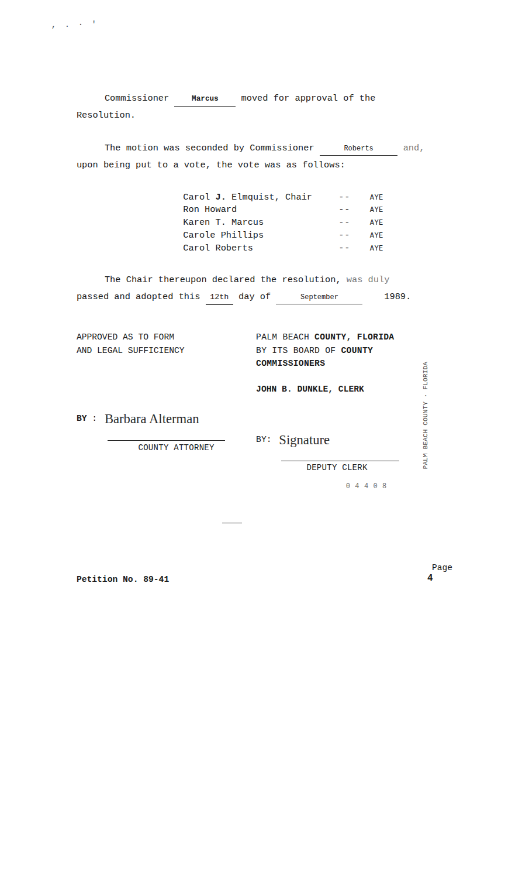, . · '
Commissioner Marcus moved for approval of the
Resolution.
The motion was seconded by Commissioner Roberts and,
upon being put to a vote, the vote was as follows:
| Carol J. Elmquist, Chair | -- | AYE |
| Ron Howard | -- | AYE |
| Karen T. Marcus | -- | AYE |
| Carole Phillips | -- | AYE |
| Carol Roberts | -- | AYE |
The Chair thereupon declared the resolution, was duly
passed and adopted this 12th day of September 1989.
APPROVED AS TO FORM
AND LEGAL SUFFICIENCY
BY : Barbara Alterman
COUNTY ATTORNEY
PALM BEACH COUNTY, FLORIDA
BY ITS BOARD OF COUNTY
COMMISSIONERS
JOHN B. DUNKLE, CLERK
PALM BEACH COUNTY · FLORIDA
BY: Signature
DEPUTY CLERK
0 4 4 0 8
Petition No. 89-41
Page 4